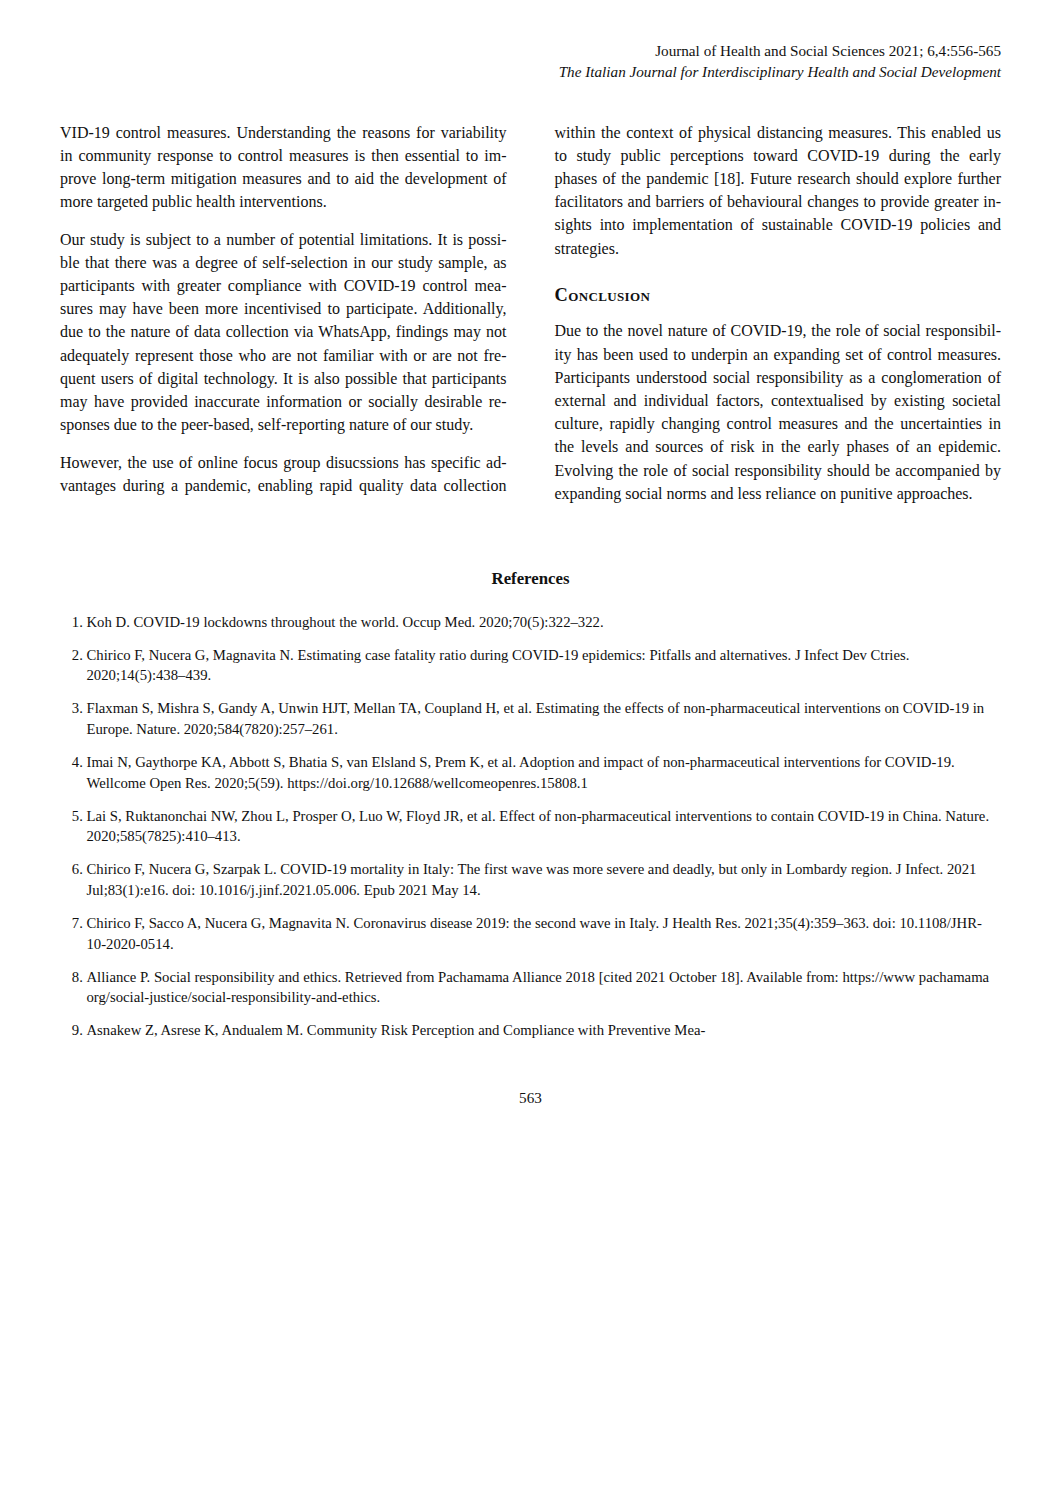Journal of Health and Social Sciences 2021; 6,4:556-565 The Italian Journal for Interdisciplinary Health and Social Development
VID-19 control measures. Understanding the reasons for variability in community response to control measures is then essential to improve long-term mitigation measures and to aid the development of more targeted public health interventions.
Our study is subject to a number of potential limitations. It is possible that there was a degree of self-selection in our study sample, as participants with greater compliance with COVID-19 control measures may have been more incentivised to participate. Additionally, due to the nature of data collection via WhatsApp, findings may not adequately represent those who are not familiar with or are not frequent users of digital technology. It is also possible that participants may have provided inaccurate information or socially desirable responses due to the peer-based, self-reporting nature of our study.
However, the use of online focus group disucssions has specific advantages during a pandemic, enabling rapid quality data collection within the context of physical distancing measures. This enabled us to study public perceptions toward COVID-19 during the early phases of the pandemic [18]. Future research should explore further facilitators and barriers of behavioural changes to provide greater insights into implementation of sustainable COVID-19 policies and strategies.
Conclusion
Due to the novel nature of COVID-19, the role of social responsibility has been used to underpin an expanding set of control measures. Participants understood social responsibility as a conglomeration of external and individual factors, contextualised by existing societal culture, rapidly changing control measures and the uncertainties in the levels and sources of risk in the early phases of an epidemic. Evolving the role of social responsibility should be accompanied by expanding social norms and less reliance on punitive approaches.
References
Koh D. COVID-19 lockdowns throughout the world. Occup Med. 2020;70(5):322–322.
Chirico F, Nucera G, Magnavita N. Estimating case fatality ratio during COVID-19 epidemics: Pitfalls and alternatives. J Infect Dev Ctries. 2020;14(5):438–439.
Flaxman S, Mishra S, Gandy A, Unwin HJT, Mellan TA, Coupland H, et al. Estimating the effects of non-pharmaceutical interventions on COVID-19 in Europe. Nature. 2020;584(7820):257–261.
Imai N, Gaythorpe KA, Abbott S, Bhatia S, van Elsland S, Prem K, et al. Adoption and impact of non-pharmaceutical interventions for COVID-19. Wellcome Open Res. 2020;5(59). https://doi.org/10.12688/wellcomeopenres.15808.1
Lai S, Ruktanonchai NW, Zhou L, Prosper O, Luo W, Floyd JR, et al. Effect of non-pharmaceutical interventions to contain COVID-19 in China. Nature. 2020;585(7825):410–413.
Chirico F, Nucera G, Szarpak L. COVID-19 mortality in Italy: The first wave was more severe and deadly, but only in Lombardy region. J Infect. 2021 Jul;83(1):e16. doi: 10.1016/j.jinf.2021.05.006. Epub 2021 May 14.
Chirico F, Sacco A, Nucera G, Magnavita N. Coronavirus disease 2019: the second wave in Italy. J Health Res. 2021;35(4):359–363. doi: 10.1108/JHR-10-2020-0514.
Alliance P. Social responsibility and ethics. Retrieved from Pachamama Alliance 2018 [cited 2021 October 18]. Available from: https://www pachamama org/social-justice/social-responsibility-and-ethics.
Asnakew Z, Asrese K, Andualem M. Community Risk Perception and Compliance with Preventive Mea-
563